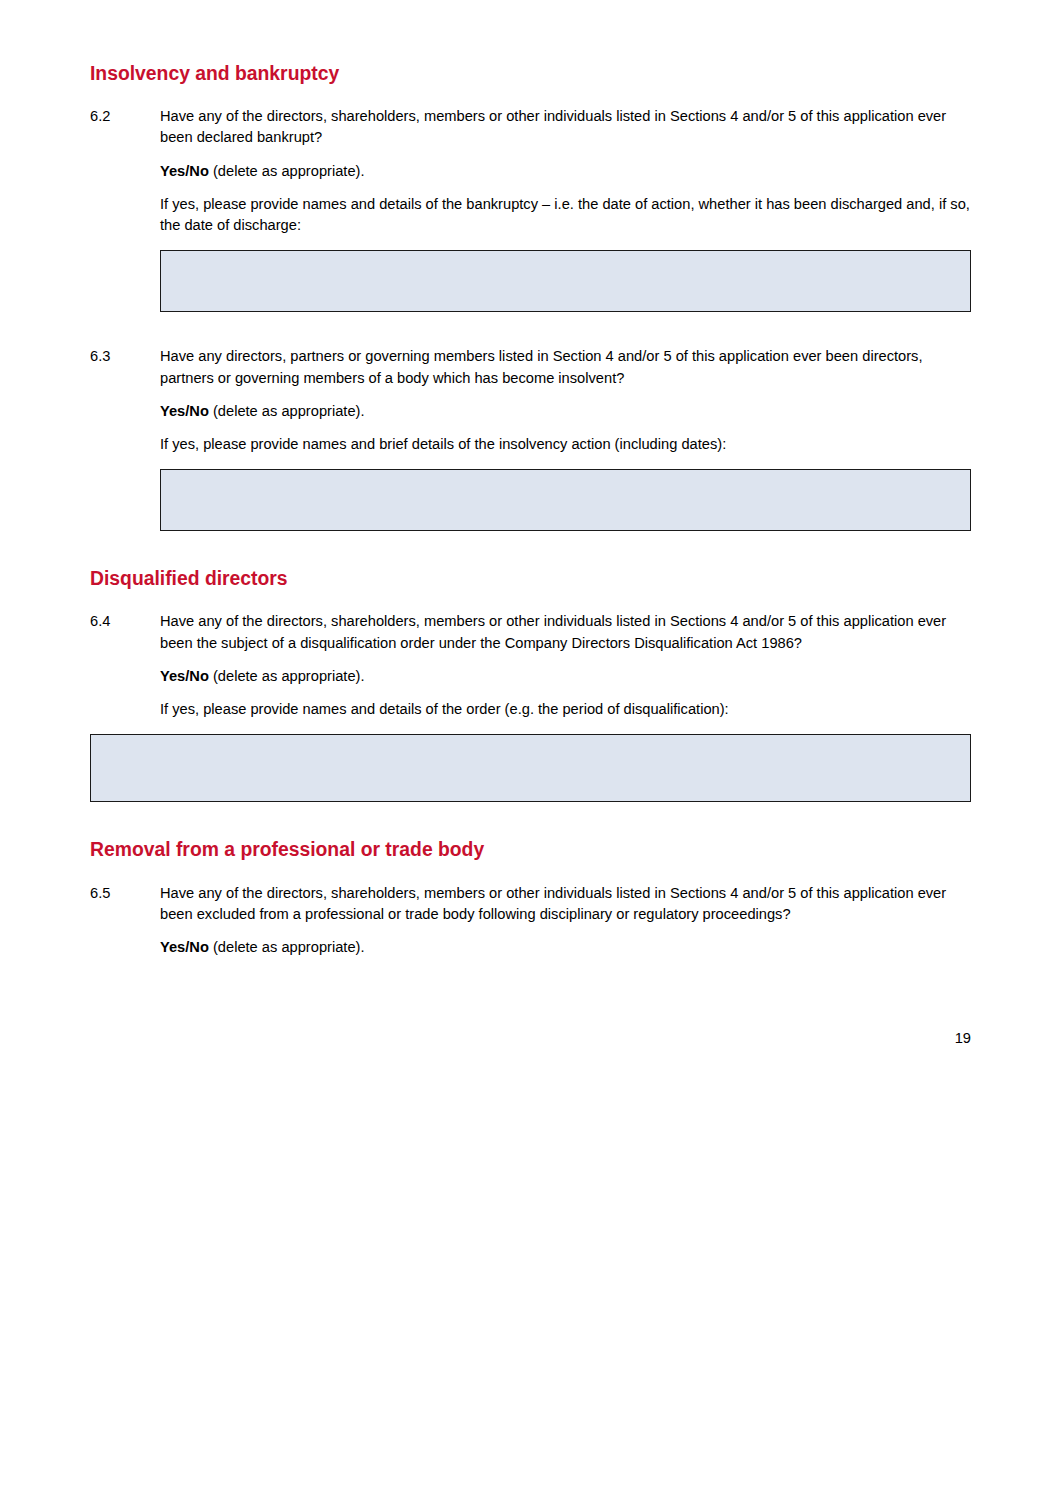Insolvency and bankruptcy
6.2
Have any of the directors, shareholders, members or other individuals listed in Sections 4 and/or 5 of this application ever been declared bankrupt?
Yes/No (delete as appropriate).
If yes, please provide names and details of the bankruptcy – i.e. the date of action, whether it has been discharged and, if so, the date of discharge:
6.3
Have any directors, partners or governing members listed in Section 4 and/or 5 of this application ever been directors, partners or governing members of a body which has become insolvent?
Yes/No (delete as appropriate).
If yes, please provide names and brief details of the insolvency action (including dates):
Disqualified directors
6.4
Have any of the directors, shareholders, members or other individuals listed in Sections 4 and/or 5 of this application ever been the subject of a disqualification order under the Company Directors Disqualification Act 1986?
Yes/No (delete as appropriate).
If yes, please provide names and details of the order (e.g. the period of disqualification):
Removal from a professional or trade body
6.5
Have any of the directors, shareholders, members or other individuals listed in Sections 4 and/or 5 of this application ever been excluded from a professional or trade body following disciplinary or regulatory proceedings?
Yes/No (delete as appropriate).
19